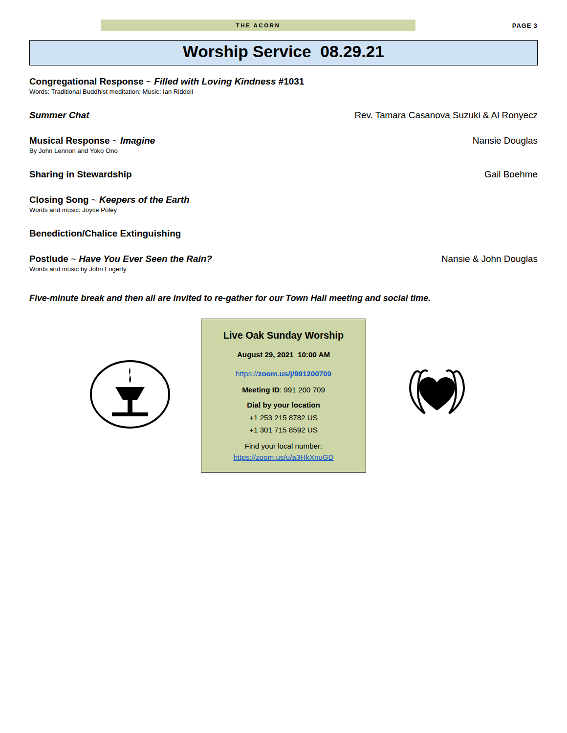THE ACORN
PAGE 3
Worship Service 08.29.21
Congregational Response ~ Filled with Loving Kindness #1031
Words: Traditional Buddhist meditation; Music: Ian Riddell
Summer Chat Rev. Tamara Casanova Suzuki & Al Ronyecz
Musical Response ~ Imagine Nansie Douglas
By John Lennon and Yoko Ono
Sharing in Stewardship Gail Boehme
Closing Song ~ Keepers of the Earth
Words and music: Joyce Poley
Benediction/Chalice Extinguishing
Postlude ~ Have You Ever Seen the Rain? Nansie & John Douglas
Words and music by John Fogerty
Five-minute break and then all are invited to re-gather for our Town Hall meeting and social time.
Live Oak Sunday Worship
August 29, 2021 10:00 AM
https://zoom.us/j/991200709
Meeting ID: 991 200 709
Dial by your location
+1 253 215 8782 US
+1 301 715 8592 US
Find your local number:
https://zoom.us/u/a3HkXnuGD